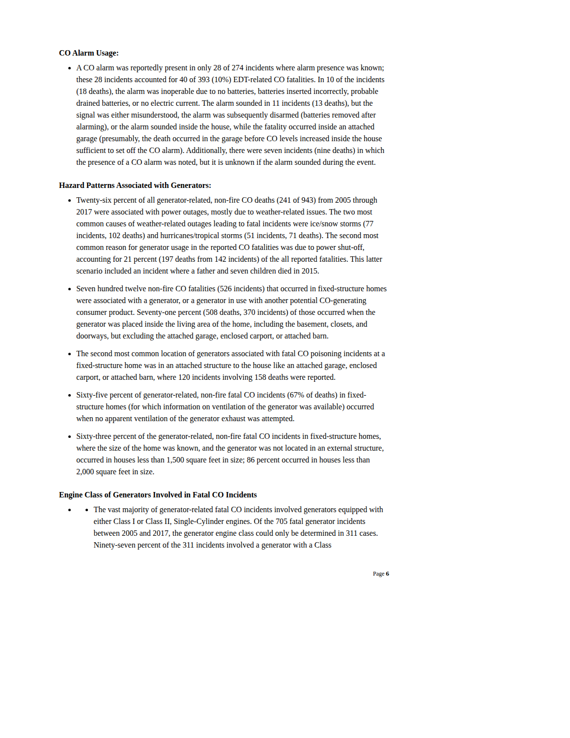CO Alarm Usage:
A CO alarm was reportedly present in only 28 of 274 incidents where alarm presence was known; these 28 incidents accounted for 40 of 393 (10%) EDT-related CO fatalities. In 10 of the incidents (18 deaths), the alarm was inoperable due to no batteries, batteries inserted incorrectly, probable drained batteries, or no electric current. The alarm sounded in 11 incidents (13 deaths), but the signal was either misunderstood, the alarm was subsequently disarmed (batteries removed after alarming), or the alarm sounded inside the house, while the fatality occurred inside an attached garage (presumably, the death occurred in the garage before CO levels increased inside the house sufficient to set off the CO alarm). Additionally, there were seven incidents (nine deaths) in which the presence of a CO alarm was noted, but it is unknown if the alarm sounded during the event.
Hazard Patterns Associated with Generators:
Twenty-six percent of all generator-related, non-fire CO deaths (241 of 943) from 2005 through 2017 were associated with power outages, mostly due to weather-related issues. The two most common causes of weather-related outages leading to fatal incidents were ice/snow storms (77 incidents, 102 deaths) and hurricanes/tropical storms (51 incidents, 71 deaths). The second most common reason for generator usage in the reported CO fatalities was due to power shut-off, accounting for 21 percent (197 deaths from 142 incidents) of the all reported fatalities. This latter scenario included an incident where a father and seven children died in 2015.
Seven hundred twelve non-fire CO fatalities (526 incidents) that occurred in fixed-structure homes were associated with a generator, or a generator in use with another potential CO-generating consumer product. Seventy-one percent (508 deaths, 370 incidents) of those occurred when the generator was placed inside the living area of the home, including the basement, closets, and doorways, but excluding the attached garage, enclosed carport, or attached barn.
The second most common location of generators associated with fatal CO poisoning incidents at a fixed-structure home was in an attached structure to the house like an attached garage, enclosed carport, or attached barn, where 120 incidents involving 158 deaths were reported.
Sixty-five percent of generator-related, non-fire fatal CO incidents (67% of deaths) in fixed-structure homes (for which information on ventilation of the generator was available) occurred when no apparent ventilation of the generator exhaust was attempted.
Sixty-three percent of the generator-related, non-fire fatal CO incidents in fixed-structure homes, where the size of the home was known, and the generator was not located in an external structure, occurred in houses less than 1,500 square feet in size; 86 percent occurred in houses less than 2,000 square feet in size.
Engine Class of Generators Involved in Fatal CO Incidents
The vast majority of generator-related fatal CO incidents involved generators equipped with either Class I or Class II, Single-Cylinder engines. Of the 705 fatal generator incidents between 2005 and 2017, the generator engine class could only be determined in 311 cases. Ninety-seven percent of the 311 incidents involved a generator with a Class
Page 6